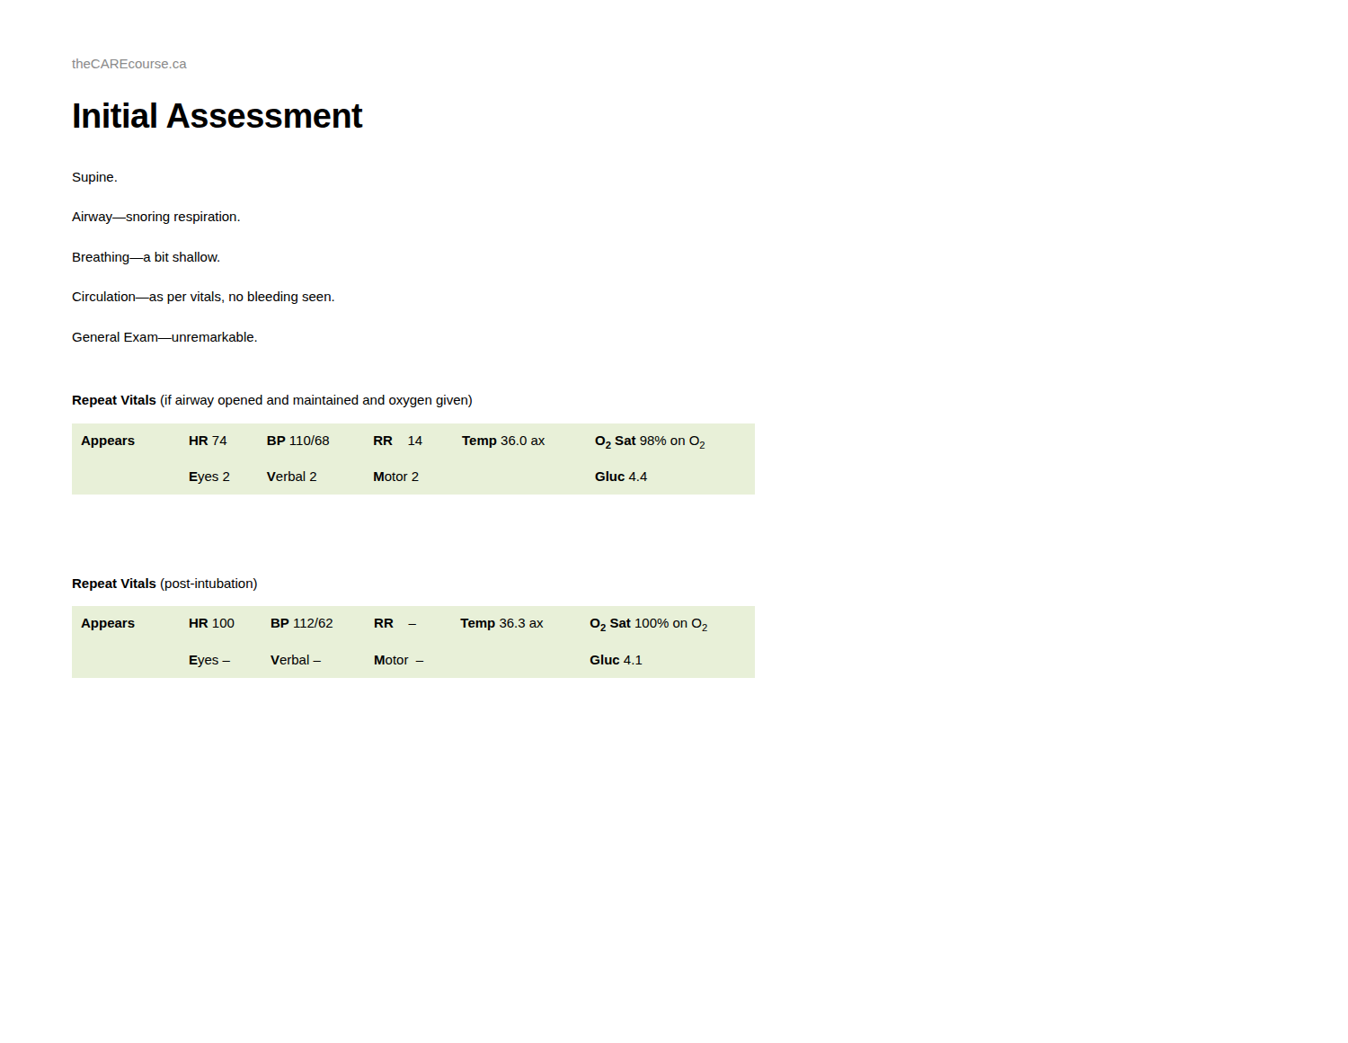theCAREcourse.ca
Initial Assessment
Supine.
Airway—snoring respiration.
Breathing—a bit shallow.
Circulation—as per vitals, no bleeding seen.
General Exam—unremarkable.
Repeat Vitals (if airway opened and maintained and oxygen given)
| Appears | HR 74 | BP 110/68 | RR 14 | Temp 36.0 ax | O 2 Sat 98% on O 2 |
| | E yes 2 | V erbal 2 | M otor 2 | | Gluc 4.4 |
Repeat Vitals (post-intubation)
| Appears | HR 100 | BP 112/62 | RR – | Temp 36.3 ax | O 2 Sat 100% on O 2 |
| | E yes – | V erbal – | M otor – | | Gluc 4.1 |